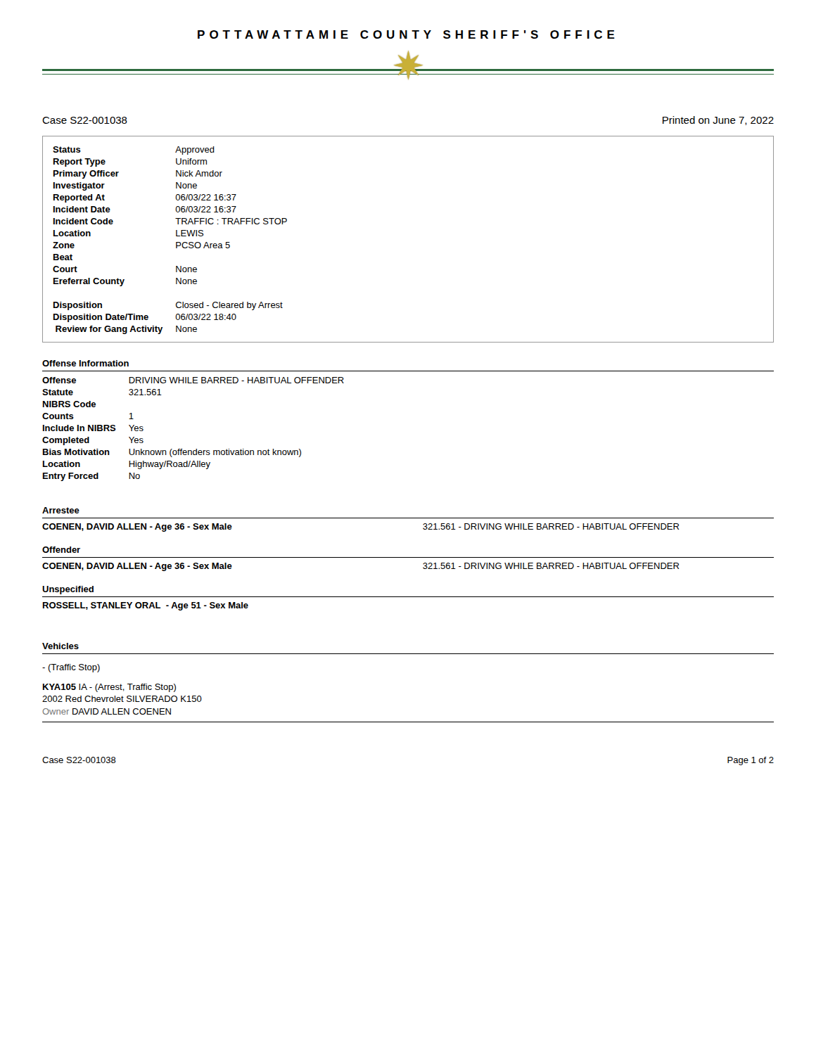POTTAWATTAMIE COUNTY SHERIFF'S OFFICE
✷
Case S22-001038
Printed on June 7, 2022
| Status | Approved |
| Report Type | Uniform |
| Primary Officer | Nick Amdor |
| Investigator | None |
| Reported At | 06/03/22 16:37 |
| Incident Date | 06/03/22 16:37 |
| Incident Code | TRAFFIC : TRAFFIC STOP |
| Location | LEWIS |
| Zone | PCSO Area 5 |
| Beat | |
| Court | None |
| Ereferral County | None |
| Disposition | Closed - Cleared by Arrest |
| Disposition Date/Time | 06/03/22 18:40 |
| Review for Gang Activity | None |
Offense Information
| Offense | DRIVING WHILE BARRED - HABITUAL OFFENDER |
| Statute | 321.561 |
| NIBRS Code | |
| Counts | 1 |
| Include In NIBRS | Yes |
| Completed | Yes |
| Bias Motivation | Unknown (offenders motivation not known) |
| Location | Highway/Road/Alley |
| Entry Forced | No |
Arrestee
COENEN, DAVID ALLEN - Age 36 - Sex Male
321.561 - DRIVING WHILE BARRED - HABITUAL OFFENDER
Offender
COENEN, DAVID ALLEN - Age 36 - Sex Male
321.561 - DRIVING WHILE BARRED - HABITUAL OFFENDER
Unspecified
ROSSELL, STANLEY ORAL - Age 51 - Sex Male
Vehicles
- (Traffic Stop)
KYA105 IA - (Arrest, Traffic Stop)
2002 Red Chevrolet SILVERADO K150
Owner DAVID ALLEN COENEN
Case S22-001038
Page 1 of 2